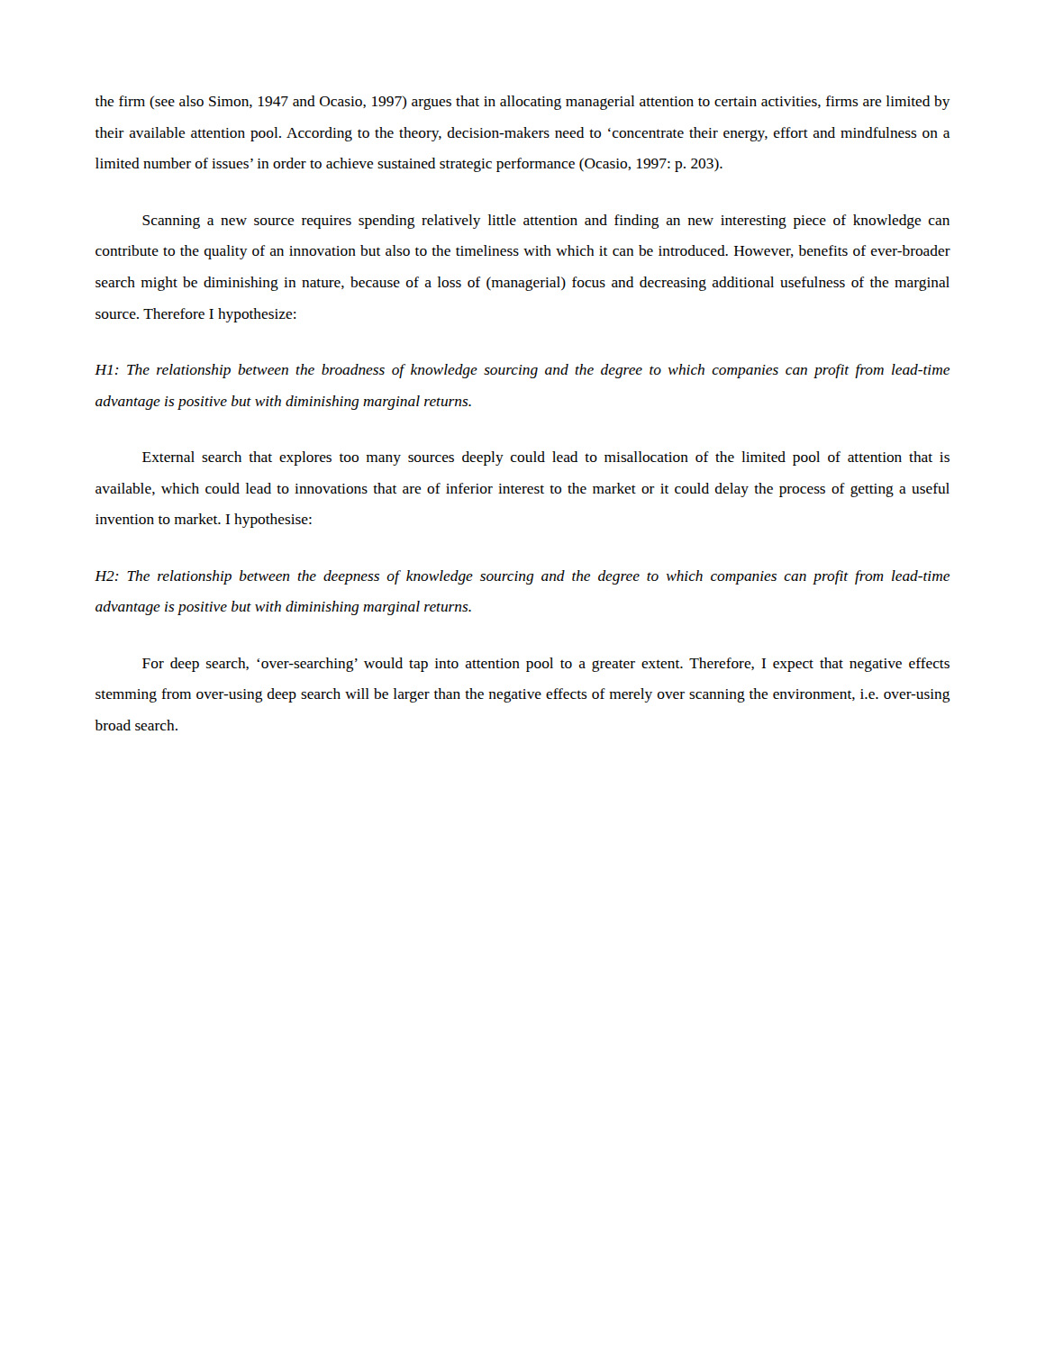the firm (see also Simon, 1947 and Ocasio, 1997) argues that in allocating managerial attention to certain activities, firms are limited by their available attention pool. According to the theory, decision-makers need to ‘concentrate their energy, effort and mindfulness on a limited number of issues’ in order to achieve sustained strategic performance (Ocasio, 1997: p. 203).
Scanning a new source requires spending relatively little attention and finding an new interesting piece of knowledge can contribute to the quality of an innovation but also to the timeliness with which it can be introduced. However, benefits of ever-broader search might be diminishing in nature, because of a loss of (managerial) focus and decreasing additional usefulness of the marginal source. Therefore I hypothesize:
H1: The relationship between the broadness of knowledge sourcing and the degree to which companies can profit from lead-time advantage is positive but with diminishing marginal returns.
External search that explores too many sources deeply could lead to misallocation of the limited pool of attention that is available, which could lead to innovations that are of inferior interest to the market or it could delay the process of getting a useful invention to market. I hypothesise:
H2: The relationship between the deepness of knowledge sourcing and the degree to which companies can profit from lead-time advantage is positive but with diminishing marginal returns.
For deep search, ‘over-searching’ would tap into attention pool to a greater extent. Therefore, I expect that negative effects stemming from over-using deep search will be larger than the negative effects of merely over scanning the environment, i.e. over-using broad search.